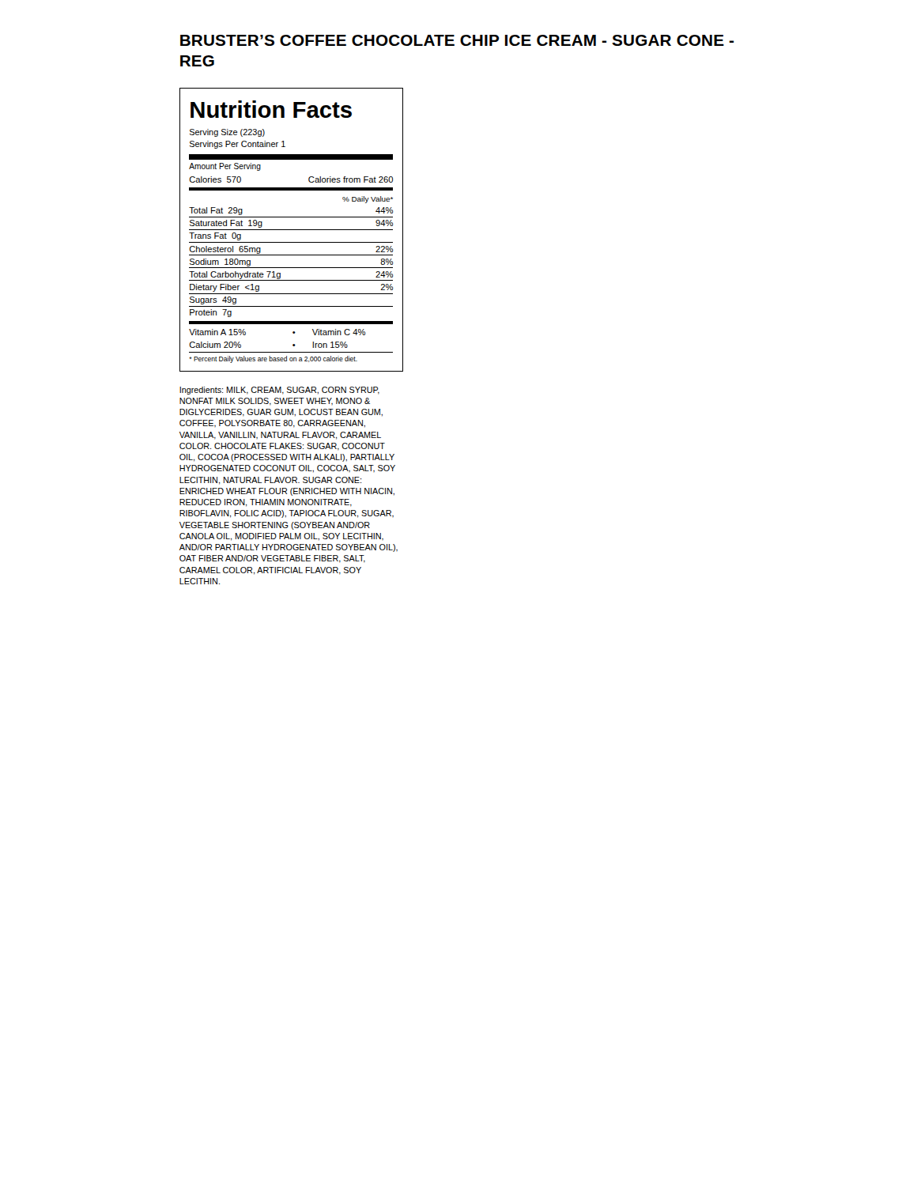BRUSTER’S COFFEE CHOCOLATE CHIP ICE CREAM - SUGAR CONE - REG
Nutrition Facts
Serving Size (223g)
Servings Per Container 1
Amount Per Serving
| Calories 570 | Calories from Fat 260 |
| | % Daily Value* |
| Total Fat 29g | 44% |
| Saturated Fat 19g | 94% |
| Trans Fat 0g | |
| Cholesterol 65mg | 22% |
| Sodium 180mg | 8% |
| Total Carbohydrate 71g | 24% |
| Dietary Fiber <1g | 2% |
| Sugars 49g | |
| Protein 7g | |
| Vitamin A 15% | • | Vitamin C 4% |
| Calcium 20% | • | Iron 15% |
* Percent Daily Values are based on a 2,000 calorie diet.
Ingredients: MILK, CREAM, SUGAR, CORN SYRUP, NONFAT MILK SOLIDS, SWEET WHEY, MONO & DIGLYCERIDES, GUAR GUM, LOCUST BEAN GUM, COFFEE, POLYSORBATE 80, CARRAGEENAN, VANILLA, VANILLIN, NATURAL FLAVOR, CARAMEL COLOR. CHOCOLATE FLAKES: SUGAR, COCONUT OIL, COCOA (PROCESSED WITH ALKALI), PARTIALLY HYDROGENATED COCONUT OIL, COCOA, SALT, SOY LECITHIN, NATURAL FLAVOR. SUGAR CONE: ENRICHED WHEAT FLOUR (ENRICHED WITH NIACIN, REDUCED IRON, THIAMIN MONONITRATE, RIBOFLAVIN, FOLIC ACID), TAPIOCA FLOUR, SUGAR, VEGETABLE SHORTENING (SOYBEAN AND/OR CANOLA OIL, MODIFIED PALM OIL, SOY LECITHIN, AND/OR PARTIALLY HYDROGENATED SOYBEAN OIL), OAT FIBER AND/OR VEGETABLE FIBER, SALT, CARAMEL COLOR, ARTIFICIAL FLAVOR, SOY LECITHIN.